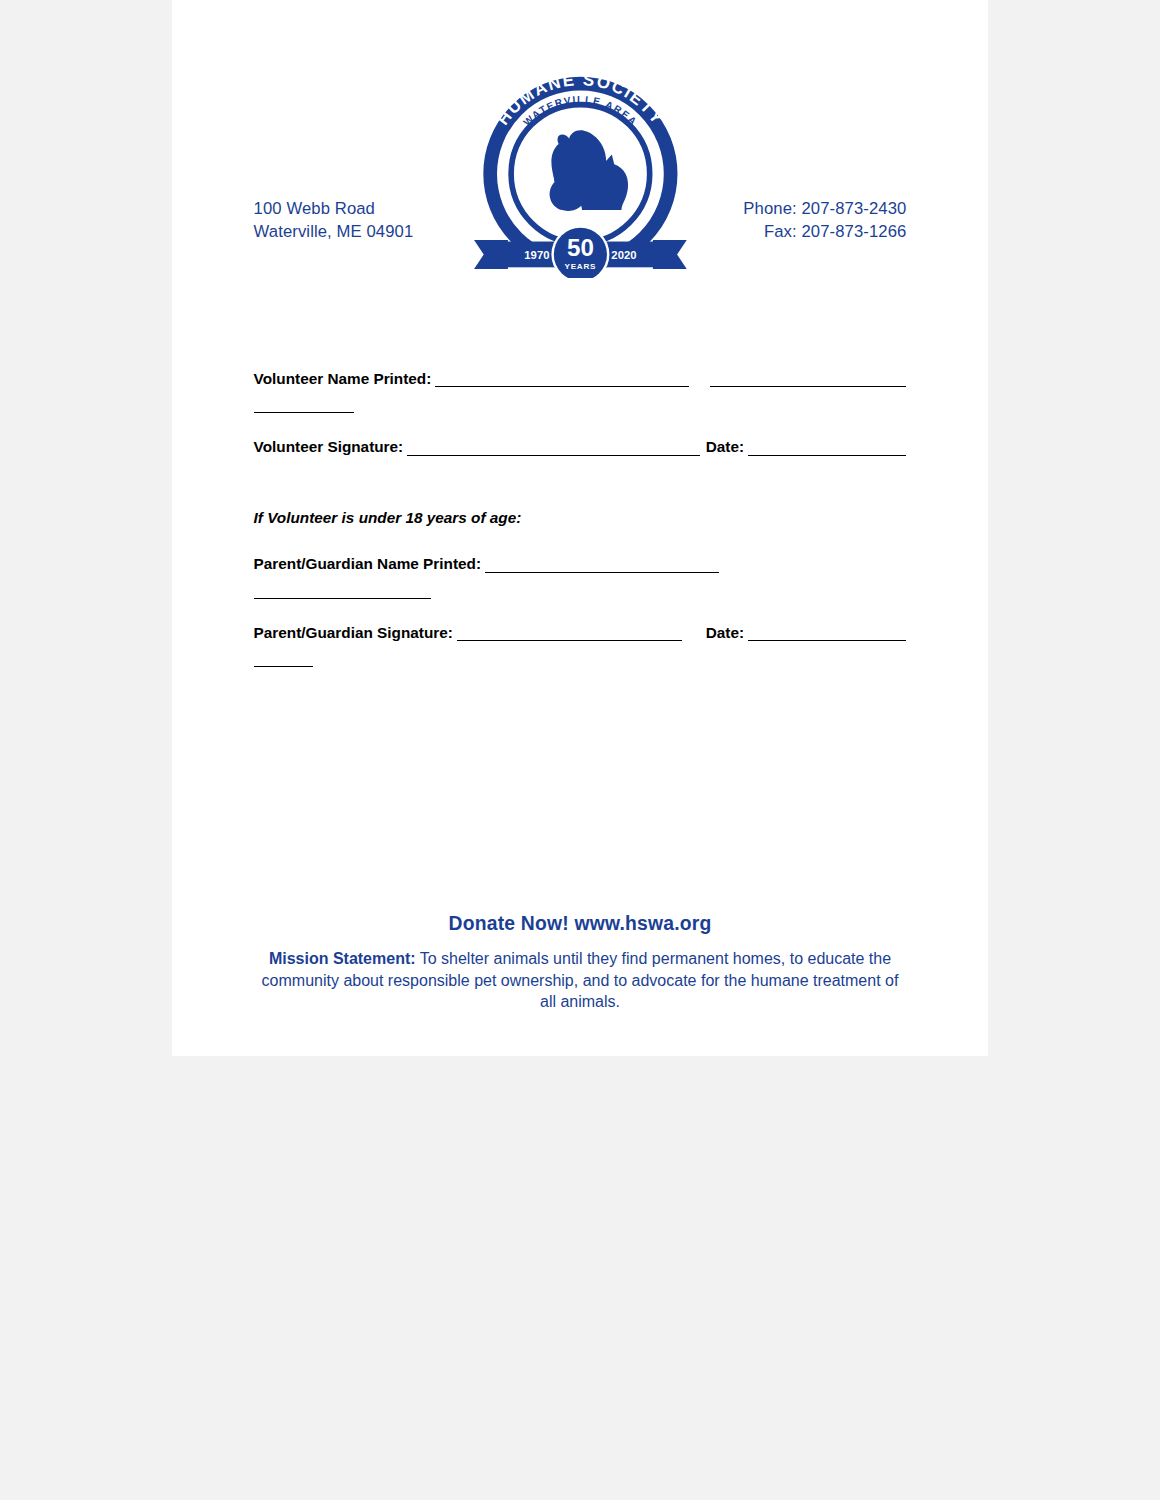100 Webb Road
Waterville, ME 04901
HUMANE SOCIETY WATERVILLE AREA 50 YEARS 1970 2020
Phone: 207-873-2430
Fax: 207-873-1266
Volunteer Name Printed:
Volunteer Signature: Date:
If Volunteer is under 18 years of age:
Parent/Guardian Name Printed:
Parent/Guardian Signature: Date:
Donate Now! www.hswa.org
Mission Statement: To shelter animals until they find permanent homes, to educate the community about responsible pet ownership, and to advocate for the humane treatment of all animals.